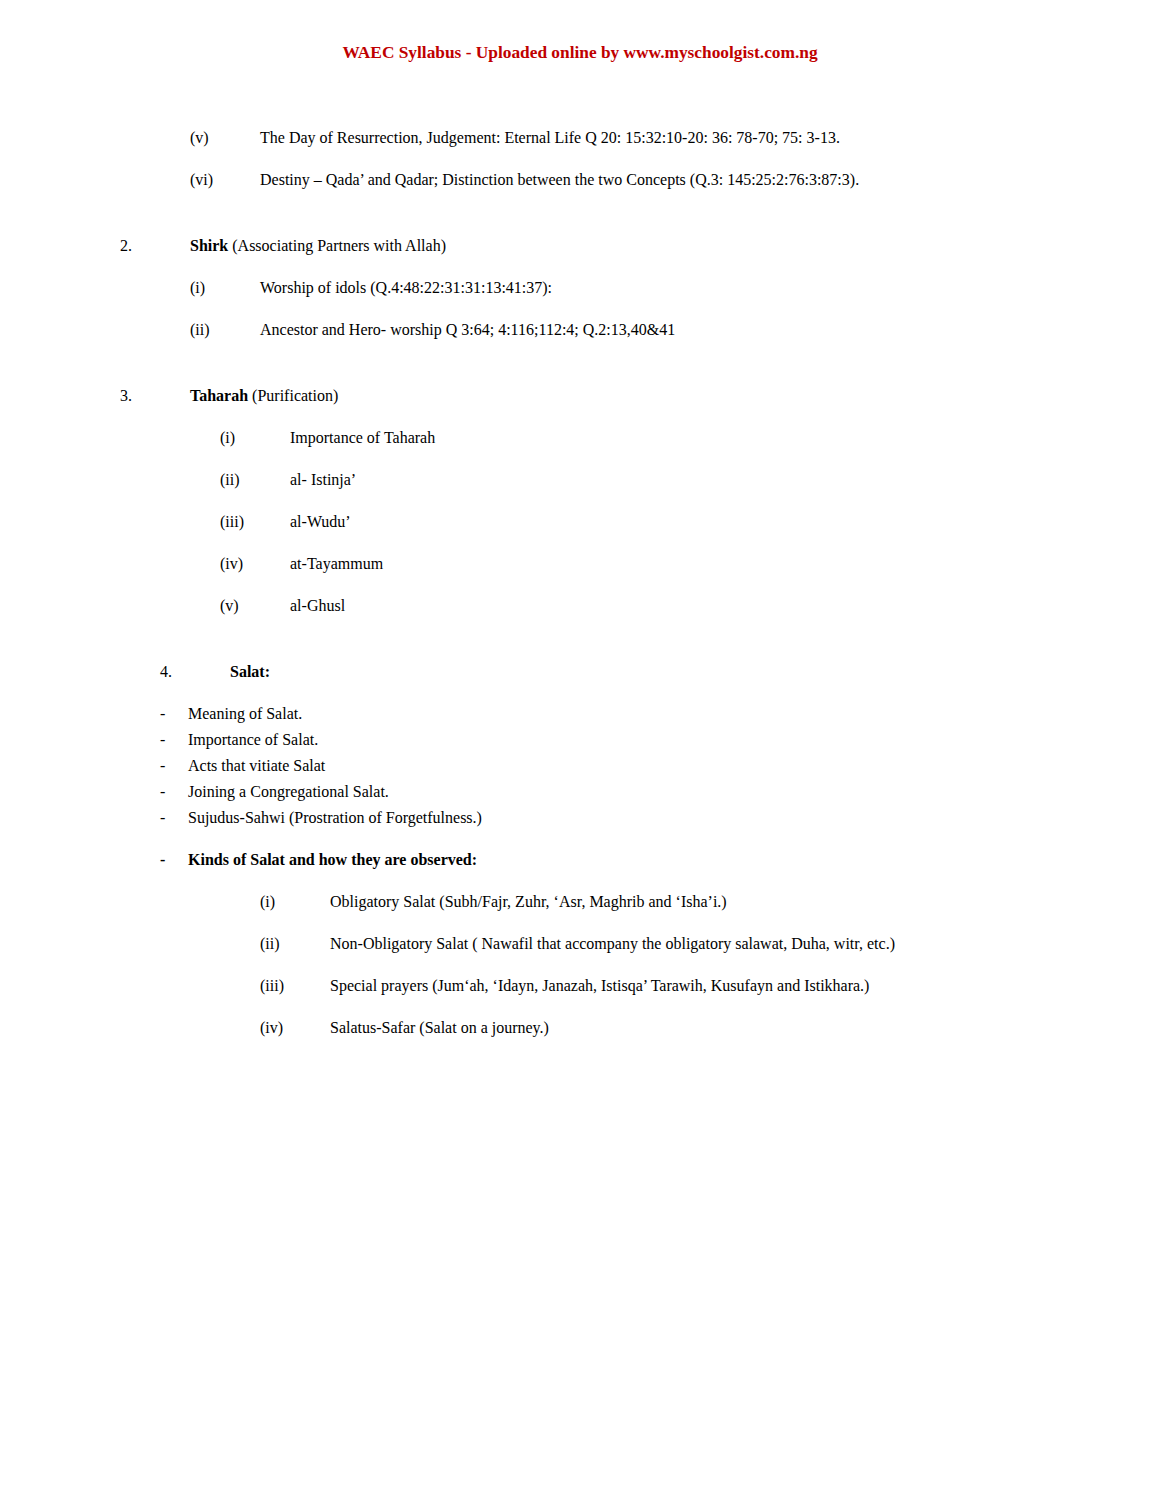WAEC Syllabus - Uploaded online by www.myschoolgist.com.ng
(v)
The Day of Resurrection, Judgement: Eternal Life Q 20: 15:32:10-20: 36: 78-70; 75: 3-13.
(vi)
Destiny – Qada’ and Qadar; Distinction between the two Concepts (Q.3: 145:25:2:76:3:87:3).
2.
Shirk (Associating Partners with Allah)
(i)
Worship of idols (Q.4:48:22:31:31:13:41:37):
(ii)
Ancestor and Hero- worship Q 3:64; 4:116;112:4; Q.2:13,40&41
3.
Taharah (Purification)
(i)
Importance of Taharah
(ii)
al- Istinja’
(iii)
al-Wudu’
(iv)
at-Tayammum
(v)
al-Ghusl
4.
Salat:
Meaning of Salat.
Importance of Salat.
Acts that vitiate Salat
Joining a Congregational Salat.
Sujudus-Sahwi (Prostration of Forgetfulness.)
Kinds of Salat and how they are observed:
(i)
Obligatory Salat (Subh/Fajr, Zuhr, ‘Asr, Maghrib and ‘Isha’i.)
(ii)
Non-Obligatory Salat ( Nawafil that accompany the obligatory salawat, Duha, witr, etc.)
(iii)
Special prayers (Jum‘ah, ‘Idayn, Janazah, Istisqa’ Tarawih, Kusufayn and Istikhara.)
(iv)
Salatus-Safar (Salat on a journey.)